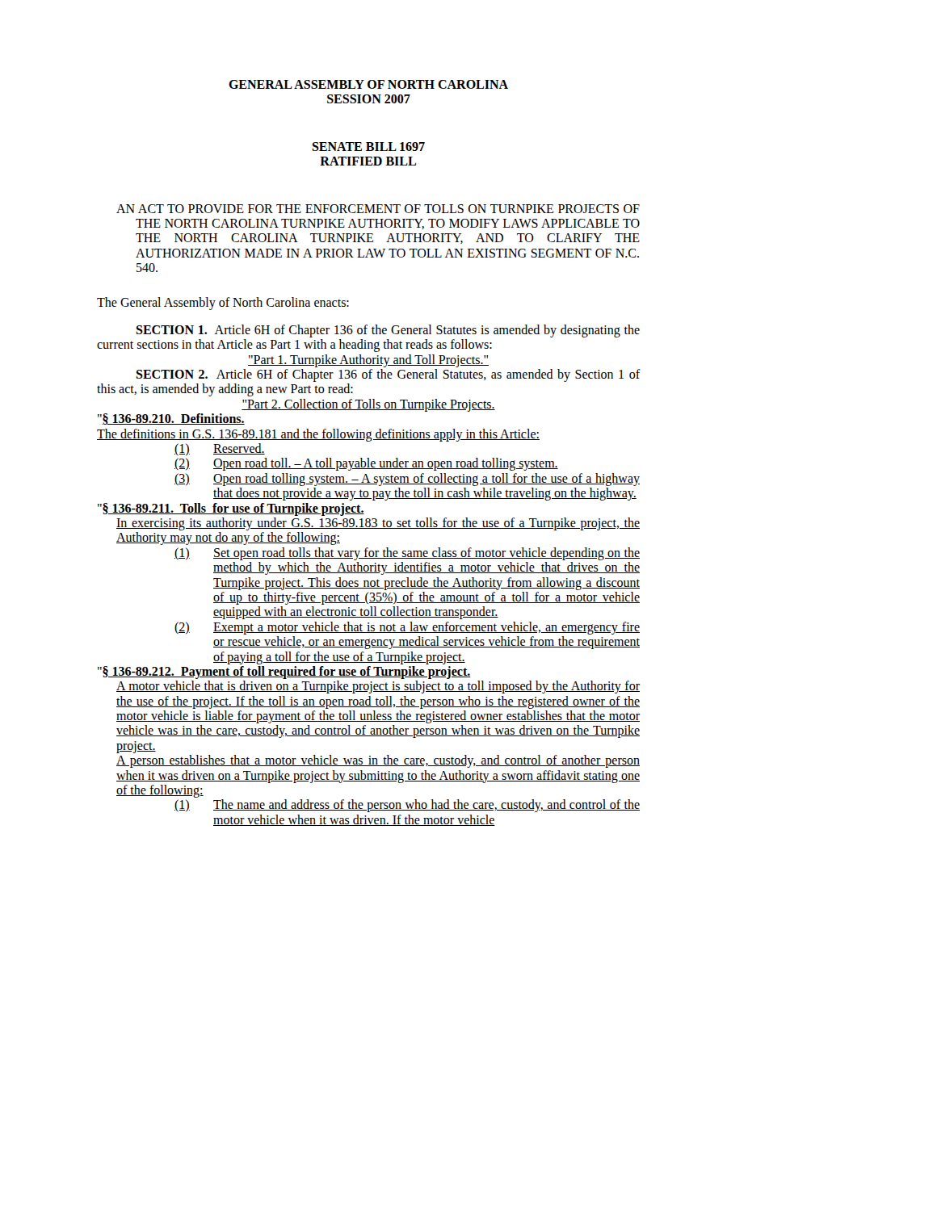GENERAL ASSEMBLY OF NORTH CAROLINA
SESSION 2007
SENATE BILL 1697
RATIFIED BILL
AN ACT TO PROVIDE FOR THE ENFORCEMENT OF TOLLS ON TURNPIKE PROJECTS OF THE NORTH CAROLINA TURNPIKE AUTHORITY, TO MODIFY LAWS APPLICABLE TO THE NORTH CAROLINA TURNPIKE AUTHORITY, AND TO CLARIFY THE AUTHORIZATION MADE IN A PRIOR LAW TO TOLL AN EXISTING SEGMENT OF N.C. 540.
The General Assembly of North Carolina enacts:
SECTION 1. Article 6H of Chapter 136 of the General Statutes is amended by designating the current sections in that Article as Part 1 with a heading that reads as follows:
"Part 1. Turnpike Authority and Toll Projects."
SECTION 2. Article 6H of Chapter 136 of the General Statutes, as amended by Section 1 of this act, is amended by adding a new Part to read:
"Part 2. Collection of Tolls on Turnpike Projects.
"§ 136-89.210. Definitions.
The definitions in G.S. 136-89.181 and the following definitions apply in this Article:
(1)
Reserved.
(2)
Open road toll. – A toll payable under an open road tolling system.
(3)
Open road tolling system. – A system of collecting a toll for the use of a highway that does not provide a way to pay the toll in cash while traveling on the highway.
"§ 136-89.211. Tolls for use of Turnpike project.
In exercising its authority under G.S. 136-89.183 to set tolls for the use of a Turnpike project, the Authority may not do any of the following:
(1)
Set open road tolls that vary for the same class of motor vehicle depending on the method by which the Authority identifies a motor vehicle that drives on the Turnpike project. This does not preclude the Authority from allowing a discount of up to thirty-five percent (35%) of the amount of a toll for a motor vehicle equipped with an electronic toll collection transponder.
(2)
Exempt a motor vehicle that is not a law enforcement vehicle, an emergency fire or rescue vehicle, or an emergency medical services vehicle from the requirement of paying a toll for the use of a Turnpike project.
"§ 136-89.212. Payment of toll required for use of Turnpike project.
A motor vehicle that is driven on a Turnpike project is subject to a toll imposed by the Authority for the use of the project. If the toll is an open road toll, the person who is the registered owner of the motor vehicle is liable for payment of the toll unless the registered owner establishes that the motor vehicle was in the care, custody, and control of another person when it was driven on the Turnpike project.
A person establishes that a motor vehicle was in the care, custody, and control of another person when it was driven on a Turnpike project by submitting to the Authority a sworn affidavit stating one of the following:
(1)
The name and address of the person who had the care, custody, and control of the motor vehicle when it was driven. If the motor vehicle